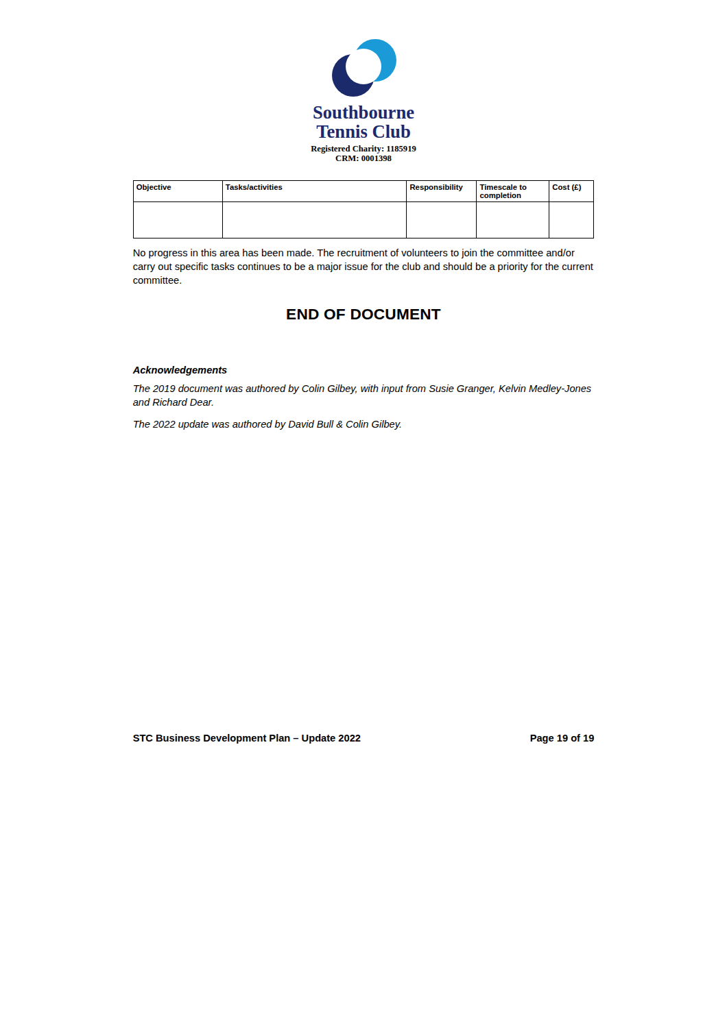Southbourne Tennis Club
Registered Charity: 1185919
CRM: 0001398
______________________________________________________________________________________________________
| Objective | Tasks/activities | Responsibility | Timescale to completion | Cost (£) |
| --- | --- | --- | --- | --- |
No progress in this area has been made. The recruitment of volunteers to join the committee and/or carry out specific tasks continues to be a major issue for the club and should be a priority for the current committee.
END OF DOCUMENT
Acknowledgements
The 2019 document was authored by Colin Gilbey, with input from Susie Granger, Kelvin Medley-Jones and Richard Dear.
The 2022 update was authored by David Bull & Colin Gilbey.
STC Business Development Plan – Update 2022
Page 19 of 19